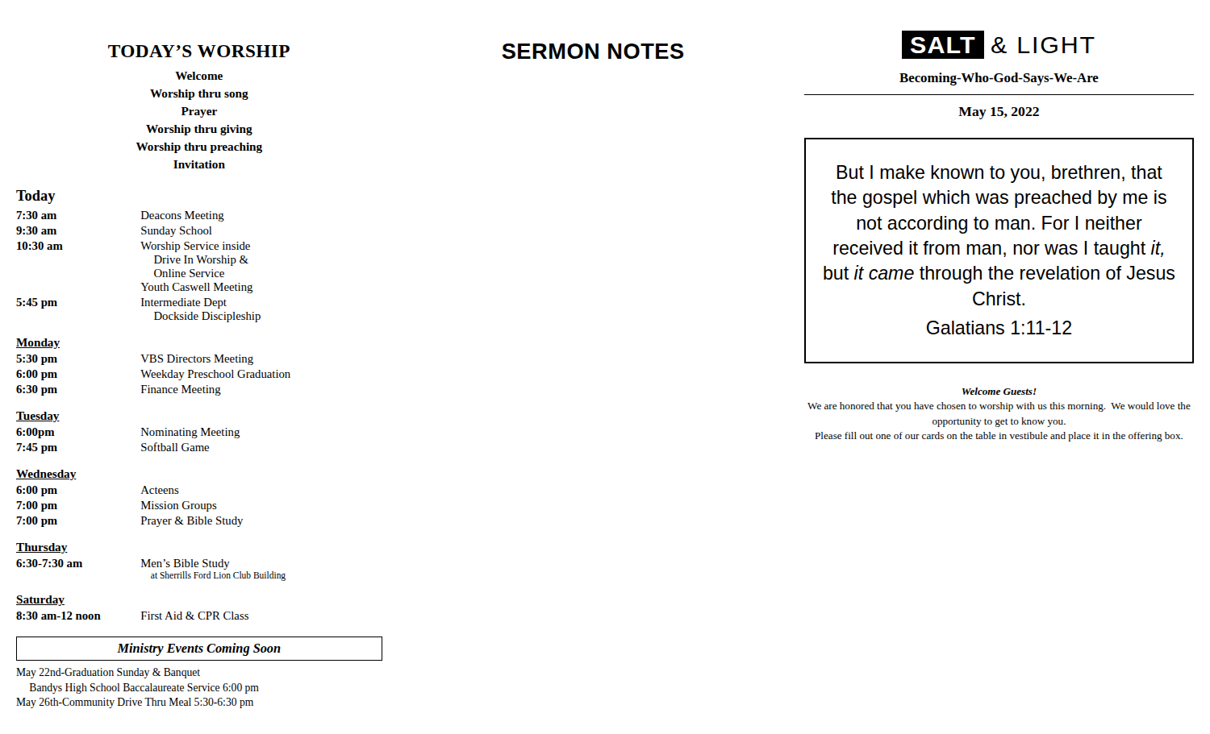TODAY’S WORSHIP
Welcome
Worship thru song
Prayer
Worship thru giving
Worship thru preaching
Invitation
Today
| 7:30 am | Deacons Meeting |
| 9:30 am | Sunday School |
| 10:30 am | Worship Service inside Drive In Worship & Online Service Youth Caswell Meeting |
| 5:45 pm | Intermediate Dept Dockside Discipleship |
Monday
| 5:30 pm | VBS Directors Meeting |
| 6:00 pm | Weekday Preschool Graduation |
| 6:30 pm | Finance Meeting |
Tuesday
| 6:00pm | Nominating Meeting |
| 7:45 pm | Softball Game |
Wednesday
| 6:00 pm | Acteens |
| 7:00 pm | Mission Groups |
| 7:00 pm | Prayer & Bible Study |
Thursday
| 6:30-7:30 am | Men’s Bible Study at Sherrills Ford Lion Club Building |
Saturday
| 8:30 am-12 noon | First Aid & CPR Class |
Ministry Events Coming Soon
May 22nd-Graduation Sunday & Banquet Bandys High School Baccalaureate Service 6:00 pm May 26th-Community Drive Thru Meal 5:30-6:30 pm
SERMON NOTES
SALT& LIGHT
Becoming-Who-God-Says-We-Are
May 15, 2022
But I make known to you, brethren, that the gospel which was preached by me is not according to man. For I neither received it from man, nor was I taught it, but it came through the revelation of Jesus Christ. Galatians 1:11-12
Welcome Guests!
We are honored that you have chosen to worship with us this morning. We would love the opportunity to get to know you.
Please fill out one of our cards on the table in vestibule and place it in the offering box.